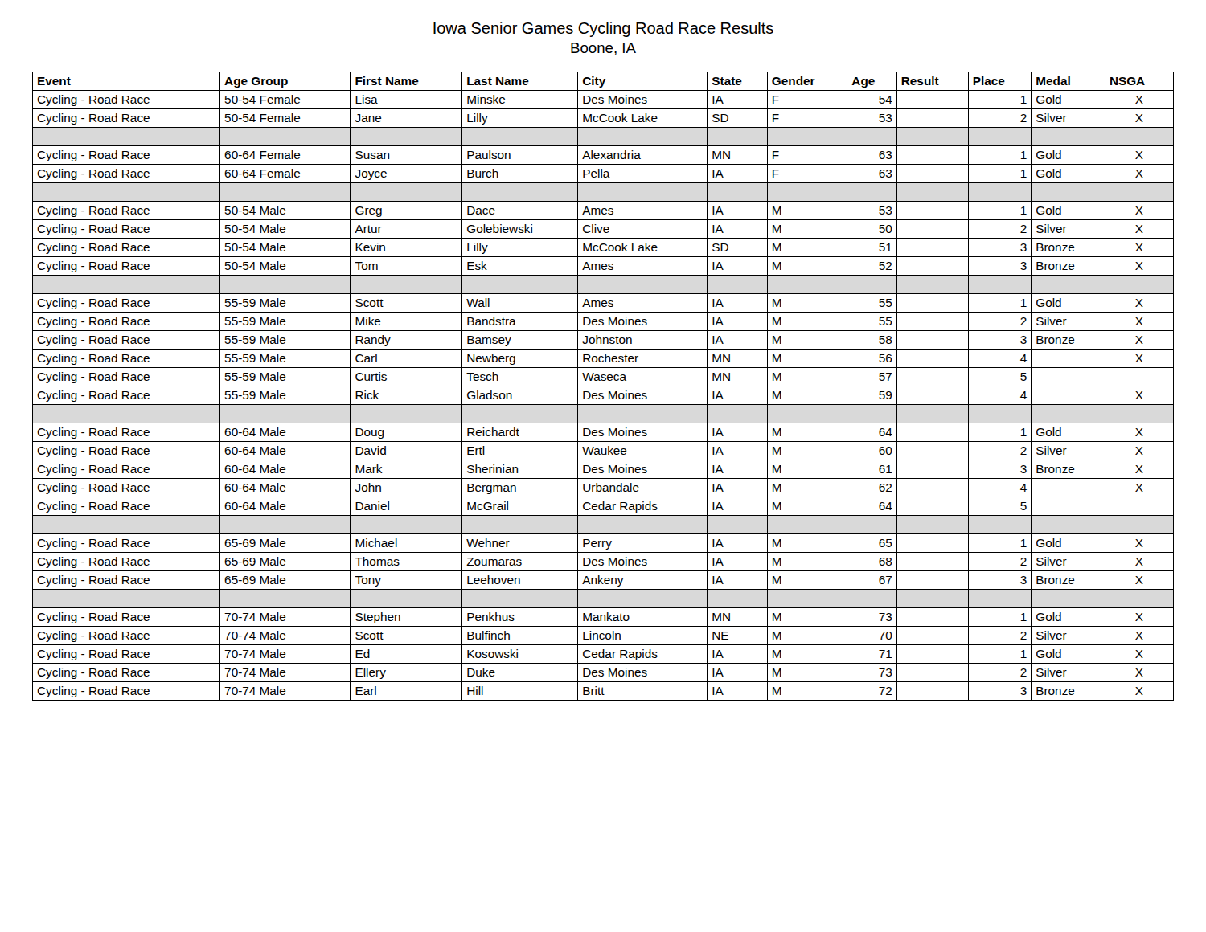Iowa Senior Games Cycling Road Race Results
Boone, IA
| Event | Age Group | First Name | Last Name | City | State | Gender | Age | Result | Place | Medal | NSGA |
| --- | --- | --- | --- | --- | --- | --- | --- | --- | --- | --- | --- |
| Cycling - Road Race | 50-54 Female | Lisa | Minske | Des Moines | IA | F | 54 | | 1 | Gold | X |
| Cycling - Road Race | 50-54 Female | Jane | Lilly | McCook Lake | SD | F | 53 | | 2 | Silver | X |
| Cycling - Road Race | 60-64 Female | Susan | Paulson | Alexandria | MN | F | 63 | | 1 | Gold | X |
| Cycling - Road Race | 60-64 Female | Joyce | Burch | Pella | IA | F | 63 | | 1 | Gold | X |
| Cycling - Road Race | 50-54 Male | Greg | Dace | Ames | IA | M | 53 | | 1 | Gold | X |
| Cycling - Road Race | 50-54 Male | Artur | Golebiewski | Clive | IA | M | 50 | | 2 | Silver | X |
| Cycling - Road Race | 50-54 Male | Kevin | Lilly | McCook Lake | SD | M | 51 | | 3 | Bronze | X |
| Cycling - Road Race | 50-54 Male | Tom | Esk | Ames | IA | M | 52 | | 3 | Bronze | X |
| Cycling - Road Race | 55-59 Male | Scott | Wall | Ames | IA | M | 55 | | 1 | Gold | X |
| Cycling - Road Race | 55-59 Male | Mike | Bandstra | Des Moines | IA | M | 55 | | 2 | Silver | X |
| Cycling - Road Race | 55-59 Male | Randy | Bamsey | Johnston | IA | M | 58 | | 3 | Bronze | X |
| Cycling - Road Race | 55-59 Male | Carl | Newberg | Rochester | MN | M | 56 | | 4 | | X |
| Cycling - Road Race | 55-59 Male | Curtis | Tesch | Waseca | MN | M | 57 | | 5 | | |
| Cycling - Road Race | 55-59 Male | Rick | Gladson | Des Moines | IA | M | 59 | | 4 | | X |
| Cycling - Road Race | 60-64 Male | Doug | Reichardt | Des Moines | IA | M | 64 | | 1 | Gold | X |
| Cycling - Road Race | 60-64 Male | David | Ertl | Waukee | IA | M | 60 | | 2 | Silver | X |
| Cycling - Road Race | 60-64 Male | Mark | Sherinian | Des Moines | IA | M | 61 | | 3 | Bronze | X |
| Cycling - Road Race | 60-64 Male | John | Bergman | Urbandale | IA | M | 62 | | 4 | | X |
| Cycling - Road Race | 60-64 Male | Daniel | McGrail | Cedar Rapids | IA | M | 64 | | 5 | | |
| Cycling - Road Race | 65-69 Male | Michael | Wehner | Perry | IA | M | 65 | | 1 | Gold | X |
| Cycling - Road Race | 65-69 Male | Thomas | Zoumaras | Des Moines | IA | M | 68 | | 2 | Silver | X |
| Cycling - Road Race | 65-69 Male | Tony | Leehoven | Ankeny | IA | M | 67 | | 3 | Bronze | X |
| Cycling - Road Race | 70-74 Male | Stephen | Penkhus | Mankato | MN | M | 73 | | 1 | Gold | X |
| Cycling - Road Race | 70-74 Male | Scott | Bulfinch | Lincoln | NE | M | 70 | | 2 | Silver | X |
| Cycling - Road Race | 70-74 Male | Ed | Kosowski | Cedar Rapids | IA | M | 71 | | 1 | Gold | X |
| Cycling - Road Race | 70-74 Male | Ellery | Duke | Des Moines | IA | M | 73 | | 2 | Silver | X |
| Cycling - Road Race | 70-74 Male | Earl | Hill | Britt | IA | M | 72 | | 3 | Bronze | X |